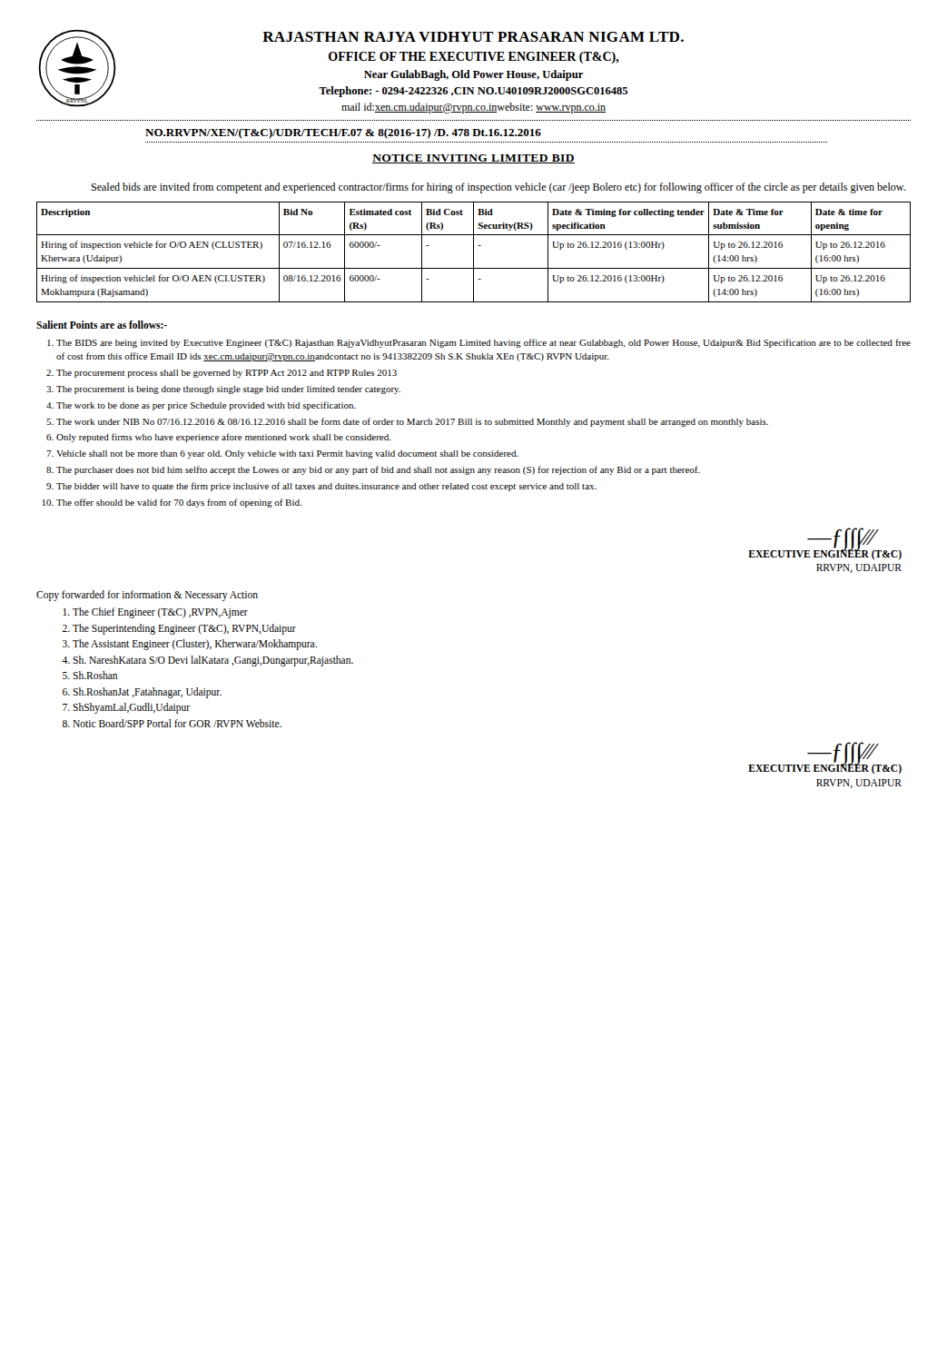RRVPNL
RAJASTHAN RAJYA VIDHYUT PRASARAN NIGAM LTD.
OFFICE OF THE EXECUTIVE ENGINEER (T&C),
Near GulabBagh, Old Power House, Udaipur
Telephone: - 0294-2422326 ,CIN NO.U40109RJ2000SGC016485
mail id:xen.cm.udaipur@rvpn.co.inwebsite: www.rvpn.co.in
NO.RRVPN/XEN/(T&C)/UDR/TECH/F.07 & 8(2016-17) /D. 478 Dt.16.12.2016
NOTICE INVITING LIMITED BID
Sealed bids are invited from competent and experienced contractor/firms for hiring of inspection vehicle (car /jeep Bolero etc) for following officer of the circle as per details given below.
| Description | Bid No | Estimated cost (Rs) | Bid Cost (Rs) | Bid Security(RS) | Date & Timing for collecting tender specification | Date & Time for submission | Date & time for opening |
| --- | --- | --- | --- | --- | --- | --- | --- |
| Hiring of inspection vehicle for O/O AEN (CLUSTER) Kherwara (Udaipur) | 07/16.12.16 | 60000/- | - | - | Up to 26.12.2016 (13:00Hr) | Up to 26.12.2016 (14:00 hrs) | Up to 26.12.2016 (16:00 hrs) |
| Hiring of inspection vehiclel for O/O AEN (CI.USTER) Mokhampura (Rajsamand) | 08/16.12.2016 | 60000/- | - | - | Up to 26.12.2016 (13:00Hr) | Up to 26.12.2016 (14:00 hrs) | Up to 26.12.2016 (16:00 hrs) |
Salient Points are as follows:-
The BIDS are being invited by Executive Engineer (T&C) Rajasthan RajyaVidhyutPrasaran Nigam Limited having office at near Gulabbagh, old Power House, Udaipur& Bid Specification are to be collected free of cost from this office Email ID ids xec.cm.udaipur@rvpn.co.inandcontact no is 9413382209 Sh S.K Shukla XEn (T&C) RVPN Udaipur.
The procurement process shall be governed by RTPP Act 2012 and RTPP Rules 2013
The procurement is being done through single stage bid under limited tender category.
The work to be done as per price Schedule provided with bid specification.
The work under NIB No 07/16.12.2016 & 08/16.12.2016 shall be form date of order to March 2017 Bill is to submitted Monthly and payment shall be arranged on monthly basis.
Only reputed firms who have experience afore mentioned work shall be considered.
Vehicle shall not be more than 6 year old. Only vehicle with taxi Permit having valid document shall be considered.
The purchaser does not bid him selfto accept the Lowes or any bid or any part of bid and shall not assign any reason (S) for rejection of any Bid or a part thereof.
The bidder will have to quate the firm price inclusive of all taxes and duites.insurance and other related cost except service and toll tax.
The offer should be valid for 70 days from of opening of Bid.
—ƒ∫∫∫⁄⁄⁄
EXECUTIVE ENGINEER (T&C)
RRVPN, UDAIPUR
Copy forwarded for information & Necessary Action
The Chief Engineer (T&C) ,RVPN,Ajmer
The Superintending Engineer (T&C), RVPN,Udaipur
The Assistant Engineer (Cluster), Kherwara/Mokhampura.
Sh. NareshKatara S/O Devi lalKatara ,Gangi,Dungarpur,Rajasthan.
Sh.Roshan
Sh.RoshanJat ,Fatahnagar, Udaipur.
ShShyamLal,Gudli,Udaipur
Notic Board/SPP Portal for GOR /RVPN Website.
—ƒ∫∫∫⁄⁄⁄
EXECUTIVE ENGINEER (T&C)
RRVPN, UDAIPUR